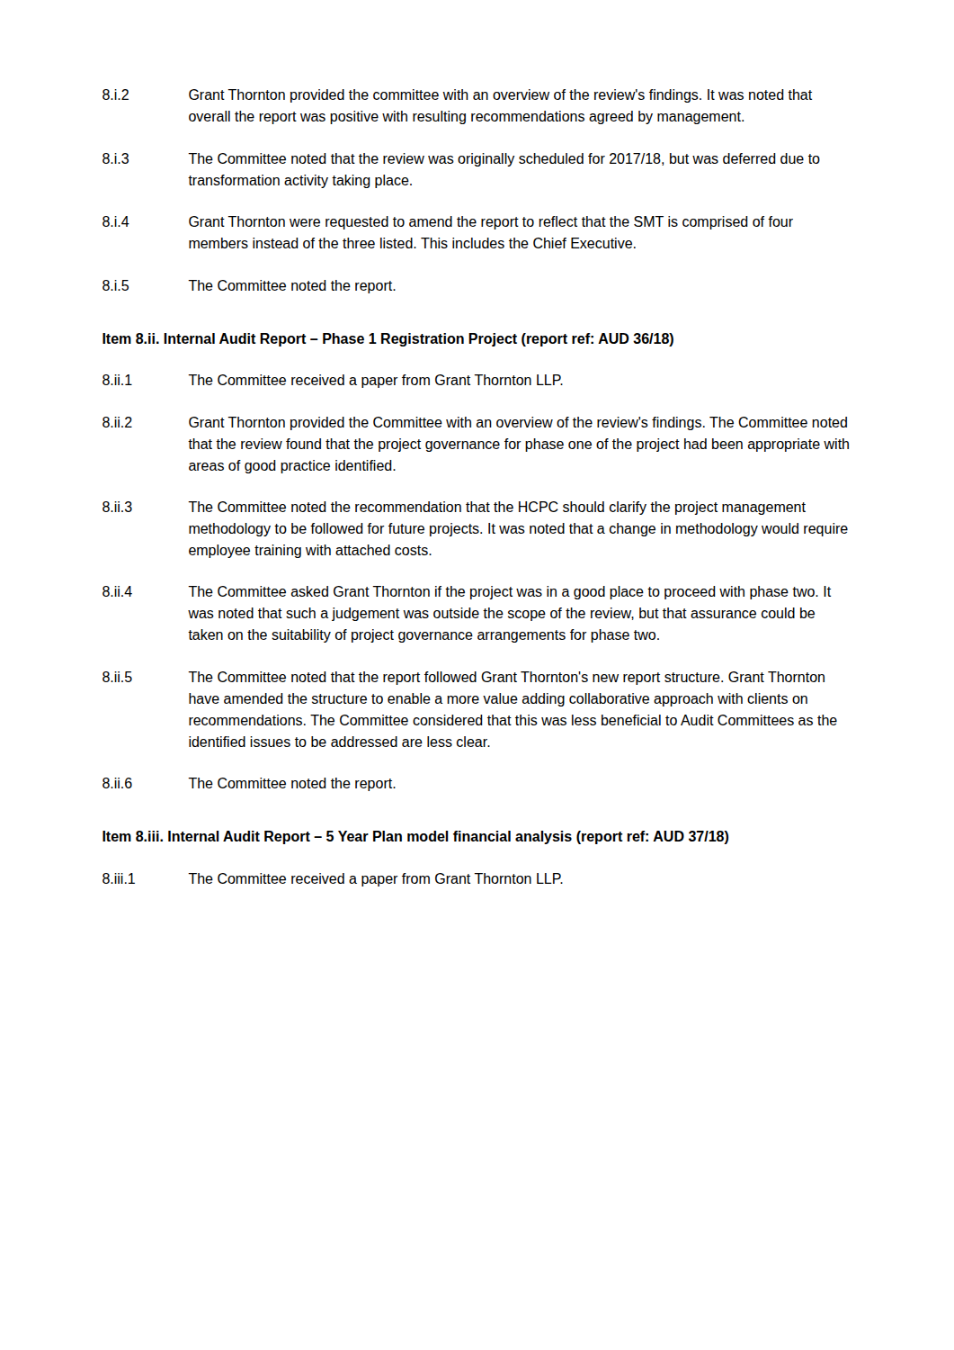8.i.2
Grant Thornton provided the committee with an overview of the review's findings. It was noted that overall the report was positive with resulting recommendations agreed by management.
8.i.3
The Committee noted that the review was originally scheduled for 2017/18, but was deferred due to transformation activity taking place.
8.i.4
Grant Thornton were requested to amend the report to reflect that the SMT is comprised of four members instead of the three listed. This includes the Chief Executive.
8.i.5
The Committee noted the report.
Item 8.ii. Internal Audit Report – Phase 1 Registration Project (report ref: AUD 36/18)
8.ii.1
The Committee received a paper from Grant Thornton LLP.
8.ii.2
Grant Thornton provided the Committee with an overview of the review's findings. The Committee noted that the review found that the project governance for phase one of the project had been appropriate with areas of good practice identified.
8.ii.3
The Committee noted the recommendation that the HCPC should clarify the project management methodology to be followed for future projects. It was noted that a change in methodology would require employee training with attached costs.
8.ii.4
The Committee asked Grant Thornton if the project was in a good place to proceed with phase two. It was noted that such a judgement was outside the scope of the review, but that assurance could be taken on the suitability of project governance arrangements for phase two.
8.ii.5
The Committee noted that the report followed Grant Thornton's new report structure. Grant Thornton have amended the structure to enable a more value adding collaborative approach with clients on recommendations. The Committee considered that this was less beneficial to Audit Committees as the identified issues to be addressed are less clear.
8.ii.6
The Committee noted the report.
Item 8.iii. Internal Audit Report – 5 Year Plan model financial analysis (report ref: AUD 37/18)
8.iii.1
The Committee received a paper from Grant Thornton LLP.